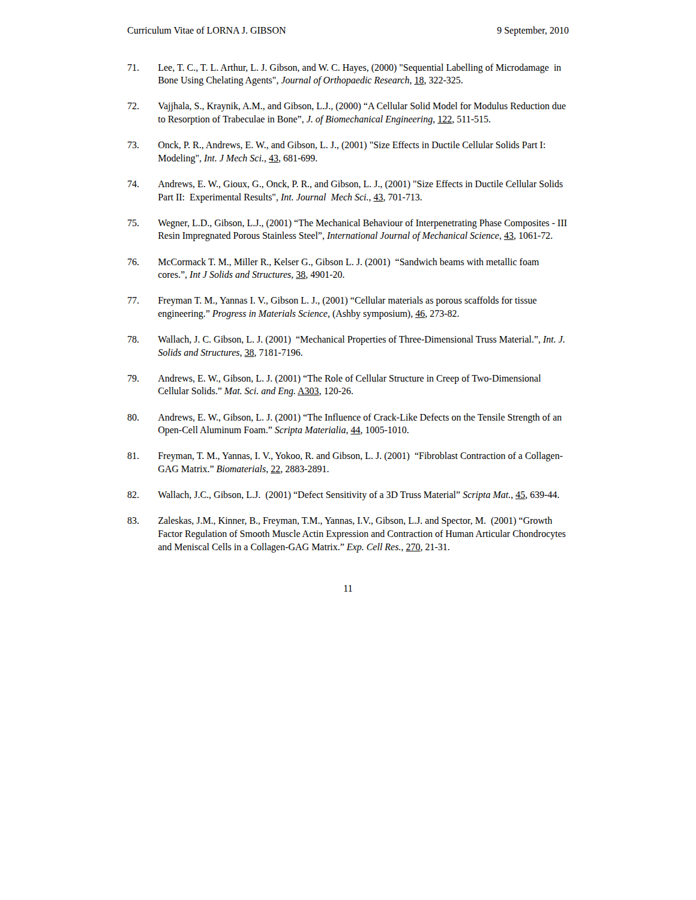Curriculum Vitae of LORNA J. GIBSON 9 September, 2010
71. Lee, T. C., T. L. Arthur, L. J. Gibson, and W. C. Hayes, (2000) "Sequential Labelling of Microdamage in Bone Using Chelating Agents", Journal of Orthopaedic Research, 18, 322-325.
72. Vajjhala, S., Kraynik, A.M., and Gibson, L.J., (2000) “A Cellular Solid Model for Modulus Reduction due to Resorption of Trabeculae in Bone”, J. of Biomechanical Engineering, 122, 511-515.
73. Onck, P. R., Andrews, E. W., and Gibson, L. J., (2001) "Size Effects in Ductile Cellular Solids Part I: Modeling", Int. J Mech Sci., 43, 681-699.
74. Andrews, E. W., Gioux, G., Onck, P. R., and Gibson, L. J., (2001) "Size Effects in Ductile Cellular Solids Part II: Experimental Results", Int. Journal Mech Sci., 43, 701-713.
75. Wegner, L.D., Gibson, L.J., (2001) “The Mechanical Behaviour of Interpenetrating Phase Composites - III Resin Impregnated Porous Stainless Steel”, International Journal of Mechanical Science, 43, 1061-72.
76. McCormack T. M., Miller R., Kelser G., Gibson L. J. (2001) “Sandwich beams with metallic foam cores.”, Int J Solids and Structures, 38, 4901-20.
77. Freyman T. M., Yannas I. V., Gibson L. J., (2001) “Cellular materials as porous scaffolds for tissue engineering.” Progress in Materials Science, (Ashby symposium), 46, 273-82.
78. Wallach, J. C. Gibson, L. J. (2001) “Mechanical Properties of Three-Dimensional Truss Material.”, Int. J. Solids and Structures, 38, 7181-7196.
79. Andrews, E. W., Gibson, L. J. (2001) “The Role of Cellular Structure in Creep of Two-Dimensional Cellular Solids.” Mat. Sci. and Eng. A303, 120-26.
80. Andrews, E. W., Gibson, L. J. (2001) “The Influence of Crack-Like Defects on the Tensile Strength of an Open-Cell Aluminum Foam.” Scripta Materialia, 44, 1005-1010.
81. Freyman, T. M., Yannas, I. V., Yokoo, R. and Gibson, L. J. (2001) “Fibroblast Contraction of a Collagen-GAG Matrix.” Biomaterials, 22, 2883-2891.
82. Wallach, J.C., Gibson, L.J. (2001) “Defect Sensitivity of a 3D Truss Material” Scripta Mat., 45, 639-44.
83. Zaleskas, J.M., Kinner, B., Freyman, T.M., Yannas, I.V., Gibson, L.J. and Spector, M. (2001) “Growth Factor Regulation of Smooth Muscle Actin Expression and Contraction of Human Articular Chondrocytes and Meniscal Cells in a Collagen-GAG Matrix.” Exp. Cell Res., 270, 21-31.
11